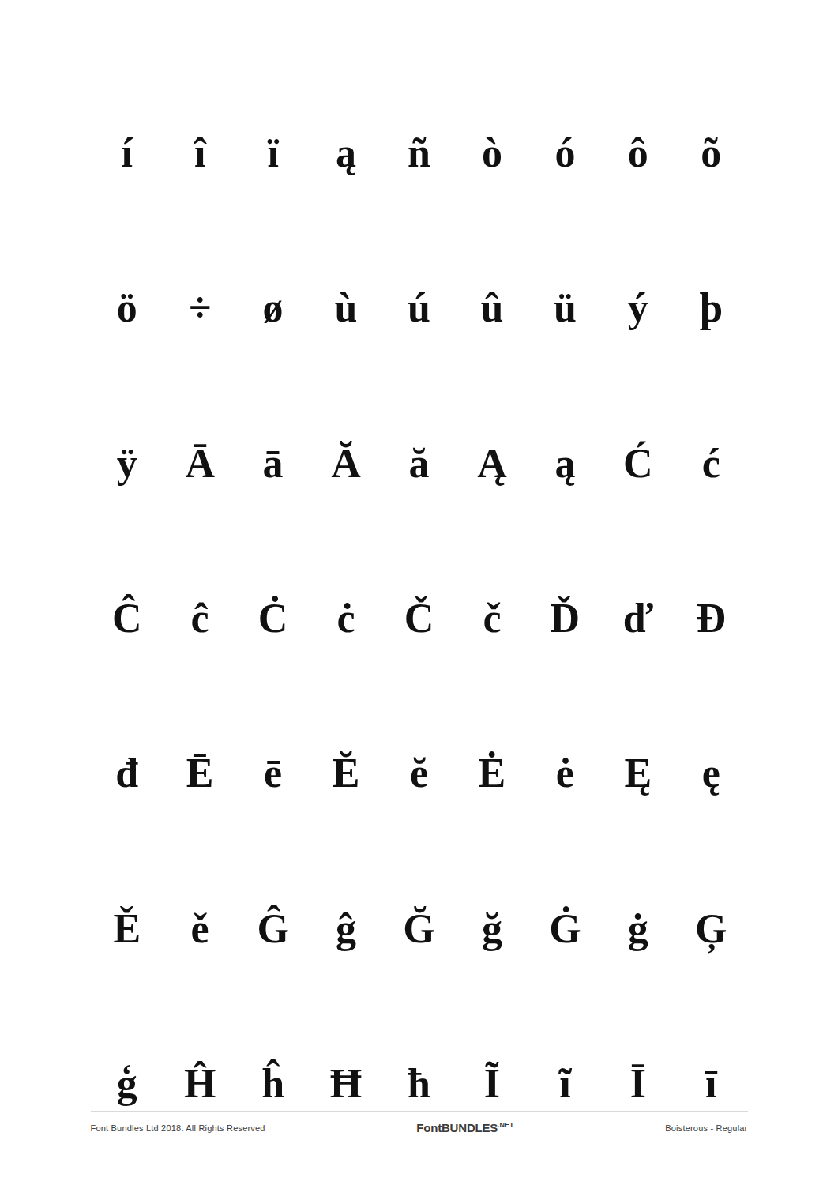í
î
ï
ą
ñ
ò
ó
ô
õ
ö
÷
ø
ù
ú
û
ü
ý
þ
ÿ
Ā
ā
Ă
ă
Ą
ą
Ć
ć
Ĉ
ĉ
Ċ
ċ
Č
č
Ď
ď
Đ
đ
Ē
ē
Ĕ
ĕ
Ė
ė
Ę
ę
Ě
ě
Ĝ
ĝ
Ğ
ğ
Ġ
ġ
Ģ
ģ
Ĥ
ĥ
Ħ
ħ
Ĩ
ĩ
Ī
ī
Font Bundles Ltd 2018. All Rights Reserved
FontBUNDLES.NET
Boisterous - Regular